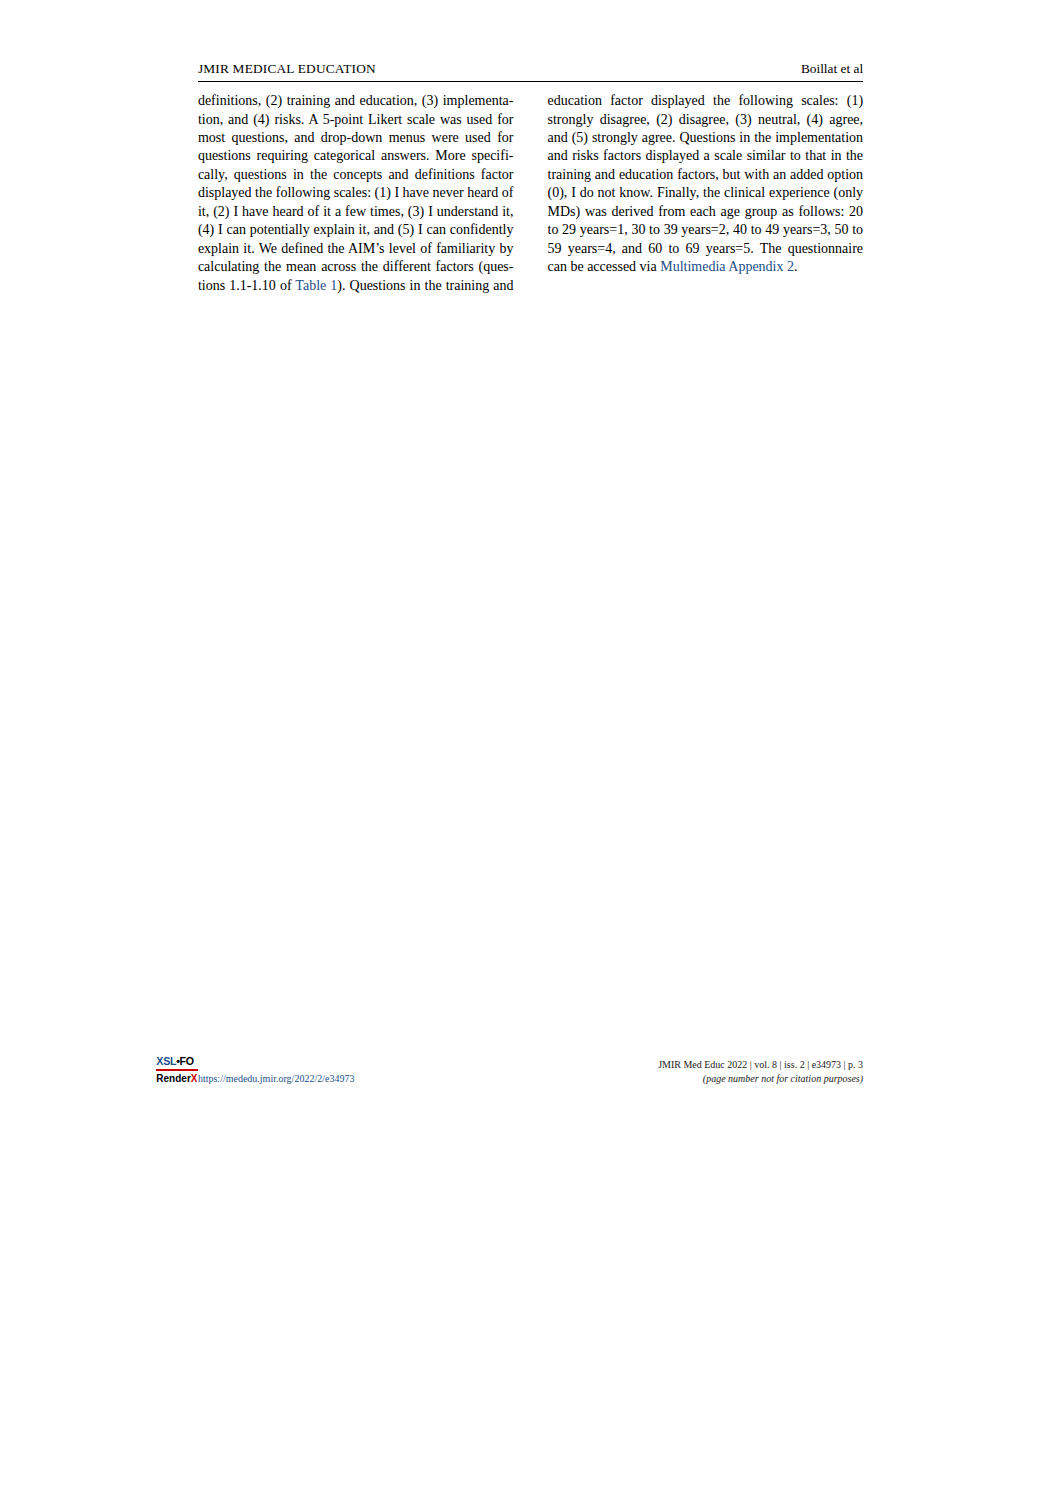JMIR MEDICAL EDUCATION
Boillat et al
definitions, (2) training and education, (3) implementation, and (4) risks. A 5-point Likert scale was used for most questions, and drop-down menus were used for questions requiring categorical answers. More specifically, questions in the concepts and definitions factor displayed the following scales: (1) I have never heard of it, (2) I have heard of it a few times, (3) I understand it, (4) I can potentially explain it, and (5) I can confidently explain it. We defined the AIM’s level of familiarity by calculating the mean across the different factors (questions 1.1-1.10 of Table 1). Questions in the training and education factor displayed the following scales: (1) strongly disagree, (2) disagree, (3) neutral, (4) agree, and (5) strongly agree. Questions in the implementation and risks factors displayed a scale similar to that in the training and education factors, but with an added option (0), I do not know. Finally, the clinical experience (only MDs) was derived from each age group as follows: 20 to 29 years=1, 30 to 39 years=2, 40 to 49 years=3, 50 to 59 years=4, and 60 to 69 years=5. The questionnaire can be accessed via Multimedia Appendix 2.
XSL•FO
RenderX
https://mededu.jmir.org/2022/2/e34973
JMIR Med Educ 2022 | vol. 8 | iss. 2 | e34973 | p. 3
(page number not for citation purposes)